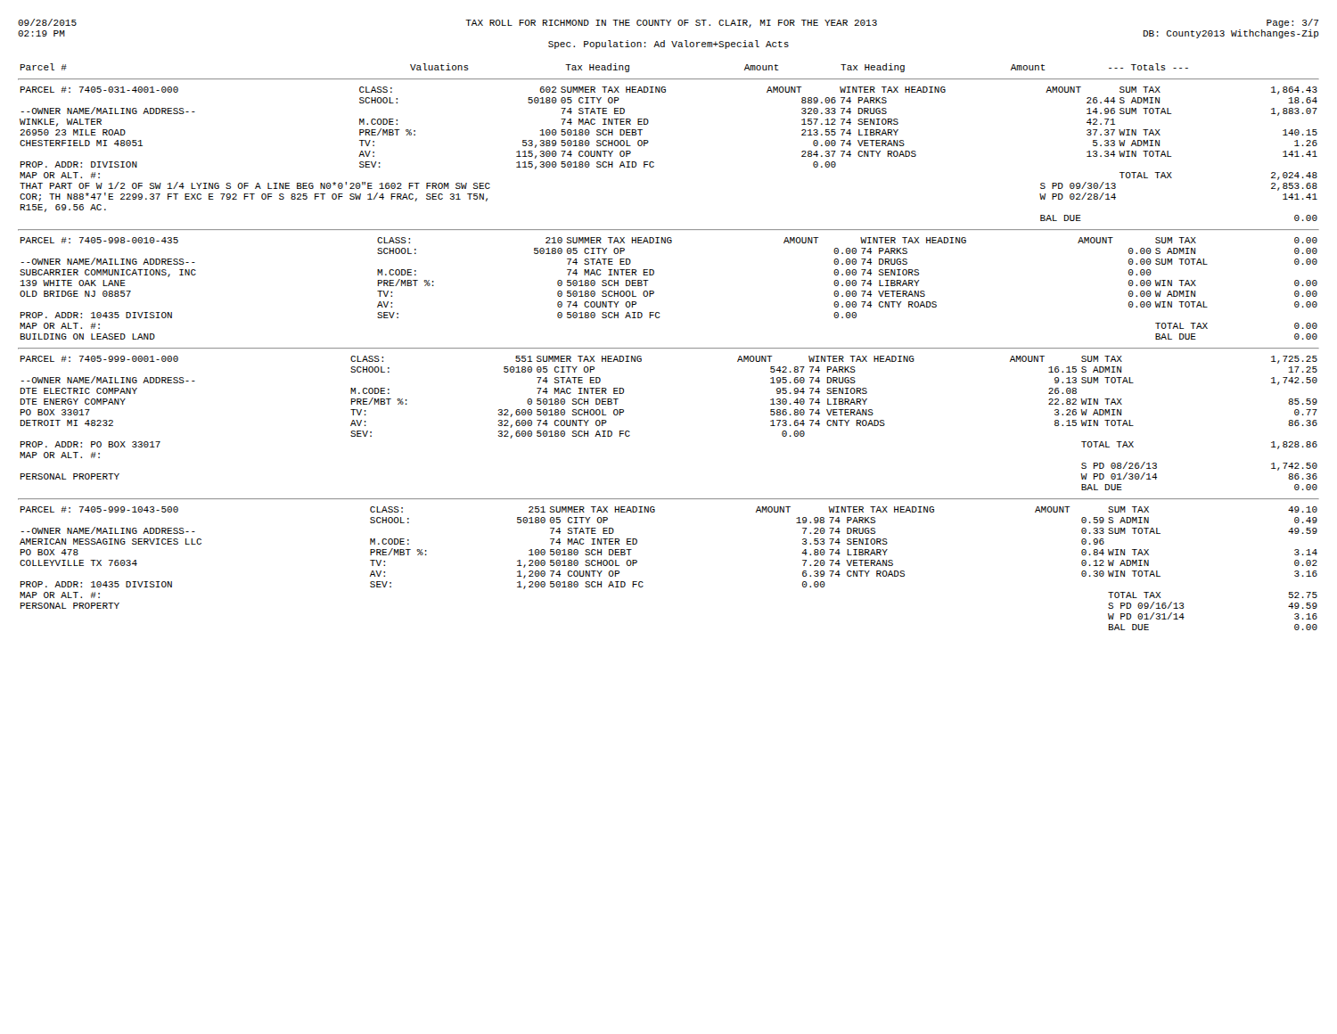09/28/2015 TAX ROLL FOR RICHMOND IN THE COUNTY OF ST. CLAIR, MI FOR THE YEAR 2013 Page: 3/7
02:19 PM DB: County2013 Withchanges-Zip
Spec. Population: Ad Valorem+Special Acts
| Parcel # | Valuations | Tax Heading | | Amount | Tax Heading | Amount | --- Totals --- |
| PARCEL #: 7405-031-4001-000 | CLASS: | 602 | SUMMER TAX HEADING | AMOUNT | WINTER TAX HEADING | AMOUNT | SUM TAX | 1,864.43 |
| | SCHOOL: | 50180 | 05 CITY OP | 889.06 | 74 PARKS | 26.44 | S ADMIN | 18.64 |
| --OWNER NAME/MAILING ADDRESS-- | | | 74 STATE ED | 320.33 | 74 DRUGS | 14.96 | SUM TOTAL | 1,883.07 |
| WINKLE, WALTER | M.CODE: | | 74 MAC INTER ED | 157.12 | 74 SENIORS | 42.71 | | |
| 26950 23 MILE ROAD | PRE/MBT %: | 100 | 50180 SCH DEBT | 213.55 | 74 LIBRARY | 37.37 | WIN TAX | 140.15 |
| CHESTERFIELD MI 48051 | TV: | 53,389 | 50180 SCHOOL OP | 0.00 | 74 VETERANS | 5.33 | W ADMIN | 1.26 |
| | AV: | 115,300 | 74 COUNTY OP | 284.37 | 74 CNTY ROADS | 13.34 | WIN TOTAL | 141.41 |
| PROP. ADDR: DIVISION | SEV: | 115,300 | 50180 SCH AID FC | 0.00 | | | | |
| MAP OR ALT. #: | | | | | | | TOTAL TAX | 2,024.48 |
| THAT PART OF W 1/2 OF SW 1/4 LYING S OF A LINE BEG N0*0'20"E 1602 FT FROM SW SEC | S PD 09/30/13 | 2,853.68 |
| COR; TH N88*47'E 2299.37 FT EXC E 792 FT OF S 825 FT OF SW 1/4 FRAC, SEC 31 T5N, | W PD 02/28/14 | 141.41 |
| R15E, 69.56 AC. | | |
| | BAL DUE | 0.00 |
| PARCEL #: 7405-998-0010-435 | CLASS: | 210 | SUMMER TAX HEADING | AMOUNT | WINTER TAX HEADING | AMOUNT | SUM TAX | 0.00 |
| | SCHOOL: | 50180 | 05 CITY OP | 0.00 | 74 PARKS | 0.00 | S ADMIN | 0.00 |
| --OWNER NAME/MAILING ADDRESS-- | | | 74 STATE ED | 0.00 | 74 DRUGS | 0.00 | SUM TOTAL | 0.00 |
| SUBCARRIER COMMUNICATIONS, INC | M.CODE: | | 74 MAC INTER ED | 0.00 | 74 SENIORS | 0.00 | | |
| 139 WHITE OAK LANE | PRE/MBT %: | 0 | 50180 SCH DEBT | 0.00 | 74 LIBRARY | 0.00 | WIN TAX | 0.00 |
| OLD BRIDGE NJ 08857 | TV: | 0 | 50180 SCHOOL OP | 0.00 | 74 VETERANS | 0.00 | W ADMIN | 0.00 |
| | AV: | 0 | 74 COUNTY OP | 0.00 | 74 CNTY ROADS | 0.00 | WIN TOTAL | 0.00 |
| PROP. ADDR: 10435 DIVISION | SEV: | 0 | 50180 SCH AID FC | 0.00 | | | | |
| MAP OR ALT. #: | | | | | | | TOTAL TAX | 0.00 |
| BUILDING ON LEASED LAND | | BAL DUE | 0.00 |
| PARCEL #: 7405-999-0001-000 | CLASS: | 551 | SUMMER TAX HEADING | AMOUNT | WINTER TAX HEADING | AMOUNT | SUM TAX | 1,725.25 |
| | SCHOOL: | 50180 | 05 CITY OP | 542.87 | 74 PARKS | 16.15 | S ADMIN | 17.25 |
| --OWNER NAME/MAILING ADDRESS-- | | | 74 STATE ED | 195.60 | 74 DRUGS | 9.13 | SUM TOTAL | 1,742.50 |
| DTE ELECTRIC COMPANY | M.CODE: | | 74 MAC INTER ED | 95.94 | 74 SENIORS | 26.08 | | |
| DTE ENERGY COMPANY | PRE/MBT %: | 0 | 50180 SCH DEBT | 130.40 | 74 LIBRARY | 22.82 | WIN TAX | 85.59 |
| PO BOX 33017 | TV: | 32,600 | 50180 SCHOOL OP | 586.80 | 74 VETERANS | 3.26 | W ADMIN | 0.77 |
| DETROIT MI 48232 | AV: | 32,600 | 74 COUNTY OP | 173.64 | 74 CNTY ROADS | 8.15 | WIN TOTAL | 86.36 |
| | SEV: | 32,600 | 50180 SCH AID FC | 0.00 | | | | |
| PROP. ADDR: PO BOX 33017 | | TOTAL TAX | 1,828.86 |
| MAP OR ALT. #: | | | |
| | S PD 08/26/13 | 1,742.50 |
| PERSONAL PROPERTY | | W PD 01/30/14 | 86.36 |
| | BAL DUE | 0.00 |
| PARCEL #: 7405-999-1043-500 | CLASS: | 251 | SUMMER TAX HEADING | AMOUNT | WINTER TAX HEADING | AMOUNT | SUM TAX | 49.10 |
| | SCHOOL: | 50180 | 05 CITY OP | 19.98 | 74 PARKS | 0.59 | S ADMIN | 0.49 |
| --OWNER NAME/MAILING ADDRESS-- | | | 74 STATE ED | 7.20 | 74 DRUGS | 0.33 | SUM TOTAL | 49.59 |
| AMERICAN MESSAGING SERVICES LLC | M.CODE: | | 74 MAC INTER ED | 3.53 | 74 SENIORS | 0.96 | | |
| PO BOX 478 | PRE/MBT %: | 100 | 50180 SCH DEBT | 4.80 | 74 LIBRARY | 0.84 | WIN TAX | 3.14 |
| COLLEYVILLE TX 76034 | TV: | 1,200 | 50180 SCHOOL OP | 7.20 | 74 VETERANS | 0.12 | W ADMIN | 0.02 |
| | AV: | 1,200 | 74 COUNTY OP | 6.39 | 74 CNTY ROADS | 0.30 | WIN TOTAL | 3.16 |
| PROP. ADDR: 10435 DIVISION | SEV: | 1,200 | 50180 SCH AID FC | 0.00 | | | | |
| MAP OR ALT. #: | | TOTAL TAX | 52.75 |
| PERSONAL PROPERTY | | S PD 09/16/13 | 49.59 |
| | W PD 01/31/14 | 3.16 |
| | BAL DUE | 0.00 |